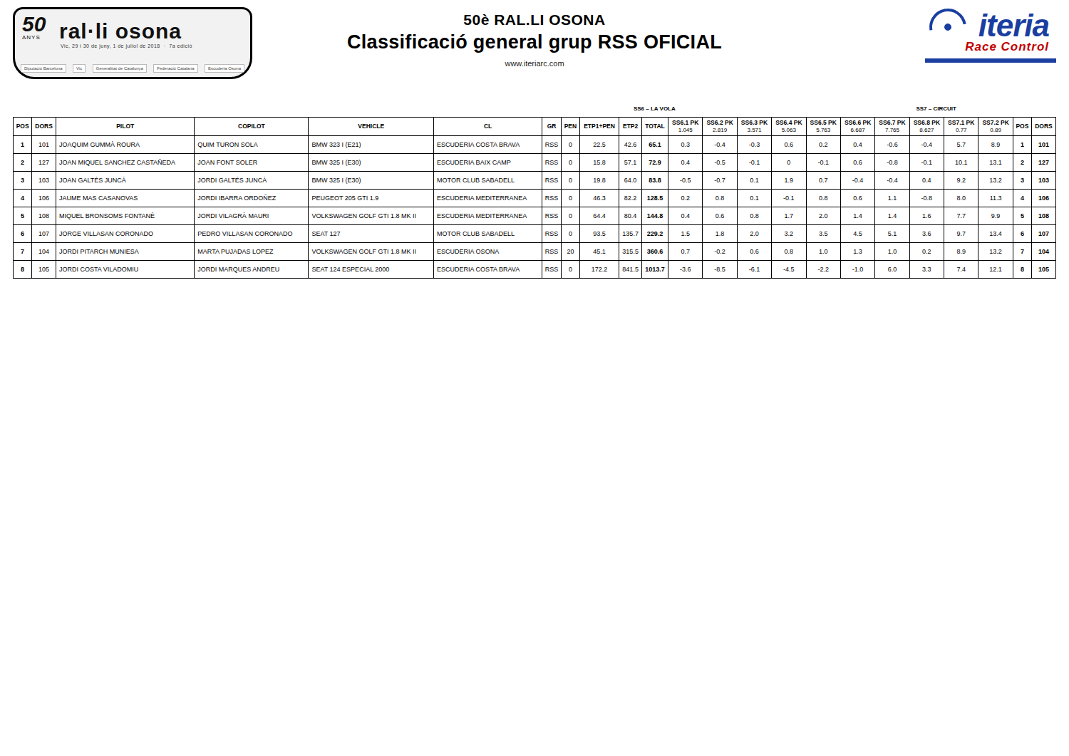50ANYS
ral·li osona
Vic, 29 i 30 de juny, 1 de juliol de 2018 · 7a edició
Diputació Barcelona Vic Generalitat de Catalunya Federació Catalana Escuderia Osona
50è RAL.LI OSONA
Classificació general grup RSS OFICIAL
www.iteriarc.com
iteria
Race Control
SS6 – LA VOLA SS7 – CIRCUIT
| POS | DORS | PILOT | COPILOT | VEHICLE | CL | GR | PEN | ETP1+PEN | ETP2 | TOTAL | SS6.1 PK 1.045 | SS6.2 PK 2.819 | SS6.3 PK 3.571 | SS6.4 PK 5.063 | SS6.5 PK 5.763 | SS6.6 PK 6.687 | SS6.7 PK 7.765 | SS6.8 PK 8.627 | SS7.1 PK 0.77 | SS7.2 PK 0.89 | POS | DORS |
| --- | --- | --- | --- | --- | --- | --- | --- | --- | --- | --- | --- | --- | --- | --- | --- | --- | --- | --- | --- | --- | --- | --- |
| 1 | 101 | JOAQUIM GUMMÀ ROURA | QUIM TURON SOLA | BMW 323 I (E21) | ESCUDERIA COSTA BRAVA | RSS | 0 | 22.5 | 42.6 | 65.1 | 0.3 | -0.4 | -0.3 | 0.6 | 0.2 | 0.4 | -0.6 | -0.4 | 5.7 | 8.9 | 1 | 101 |
| 2 | 127 | JOAN MIQUEL SANCHEZ CASTAÑEDA | JOAN FONT SOLER | BMW 325 I (E30) | ESCUDERIA BAIX CAMP | RSS | 0 | 15.8 | 57.1 | 72.9 | 0.4 | -0.5 | -0.1 | 0 | -0.1 | 0.6 | -0.8 | -0.1 | 10.1 | 13.1 | 2 | 127 |
| 3 | 103 | JOAN GALTÉS JUNCÀ | JORDI GALTÉS JUNCÀ | BMW 325 I (E30) | MOTOR CLUB SABADELL | RSS | 0 | 19.8 | 64.0 | 83.8 | -0.5 | -0.7 | 0.1 | 1.9 | 0.7 | -0.4 | -0.4 | 0.4 | 9.2 | 13.2 | 3 | 103 |
| 4 | 106 | JAUME MAS CASANOVAS | JORDI IBARRA ORDOÑEZ | PEUGEOT 205 GTI 1.9 | ESCUDERIA MEDITERRANEA | RSS | 0 | 46.3 | 82.2 | 128.5 | 0.2 | 0.8 | 0.1 | -0.1 | 0.8 | 0.6 | 1.1 | -0.8 | 8.0 | 11.3 | 4 | 106 |
| 5 | 108 | MIQUEL BRONSOMS FONTANÈ | JORDI VILAGRÀ MAURI | VOLKSWAGEN GOLF GTI 1.8 MK II | ESCUDERIA MEDITERRANEA | RSS | 0 | 64.4 | 80.4 | 144.8 | 0.4 | 0.6 | 0.8 | 1.7 | 2.0 | 1.4 | 1.4 | 1.6 | 7.7 | 9.9 | 5 | 108 |
| 6 | 107 | JORGE VILLASAN CORONADO | PEDRO VILLASAN CORONADO | SEAT 127 | MOTOR CLUB SABADELL | RSS | 0 | 93.5 | 135.7 | 229.2 | 1.5 | 1.8 | 2.0 | 3.2 | 3.5 | 4.5 | 5.1 | 3.6 | 9.7 | 13.4 | 6 | 107 |
| 7 | 104 | JORDI PITARCH MUNIESA | MARTA PUJADAS LOPEZ | VOLKSWAGEN GOLF GTI 1.8 MK II | ESCUDERIA OSONA | RSS | 20 | 45.1 | 315.5 | 360.6 | 0.7 | -0.2 | 0.6 | 0.8 | 1.0 | 1.3 | 1.0 | 0.2 | 8.9 | 13.2 | 7 | 104 |
| 8 | 105 | JORDI COSTA VILADOMIU | JORDI MARQUES ANDREU | SEAT 124 ESPECIAL 2000 | ESCUDERIA COSTA BRAVA | RSS | 0 | 172.2 | 841.5 | 1013.7 | -3.6 | -8.5 | -6.1 | -4.5 | -2.2 | -1.0 | 6.0 | 3.3 | 7.4 | 12.1 | 8 | 105 |